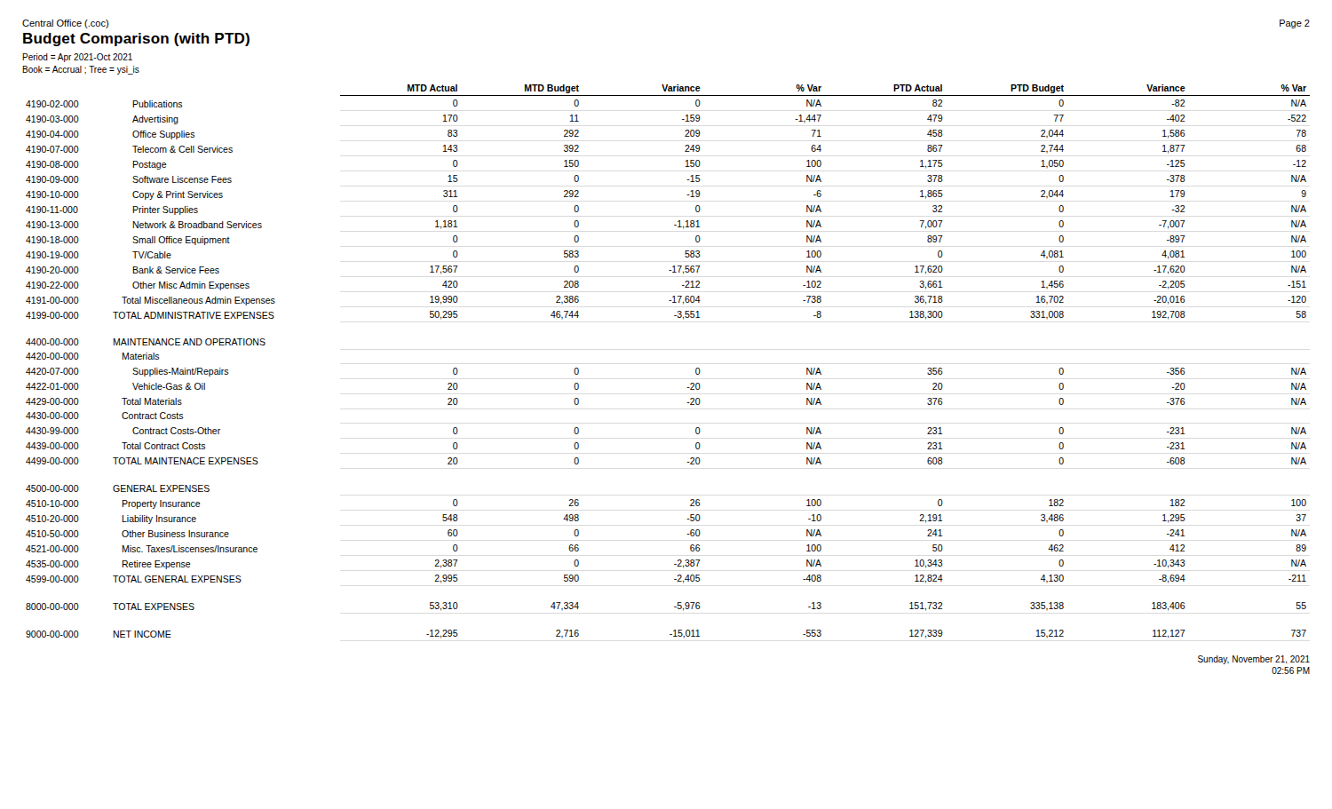Central Office (.coc)
Page 2
Budget Comparison (with PTD)
Period = Apr 2021-Oct 2021
Book = Accrual ; Tree = ysi_is
| | | MTD Actual | MTD Budget | Variance | % Var | PTD Actual | PTD Budget | Variance | % Var |
| --- | --- | --- | --- | --- | --- | --- | --- | --- | --- |
| 4190-02-000 | Publications | 0 | 0 | 0 | N/A | 82 | 0 | -82 | N/A |
| 4190-03-000 | Advertising | 170 | 11 | -159 | -1,447 | 479 | 77 | -402 | -522 |
| 4190-04-000 | Office Supplies | 83 | 292 | 209 | 71 | 458 | 2,044 | 1,586 | 78 |
| 4190-07-000 | Telecom & Cell Services | 143 | 392 | 249 | 64 | 867 | 2,744 | 1,877 | 68 |
| 4190-08-000 | Postage | 0 | 150 | 150 | 100 | 1,175 | 1,050 | -125 | -12 |
| 4190-09-000 | Software Liscense Fees | 15 | 0 | -15 | N/A | 378 | 0 | -378 | N/A |
| 4190-10-000 | Copy & Print Services | 311 | 292 | -19 | -6 | 1,865 | 2,044 | 179 | 9 |
| 4190-11-000 | Printer Supplies | 0 | 0 | 0 | N/A | 32 | 0 | -32 | N/A |
| 4190-13-000 | Network & Broadband Services | 1,181 | 0 | -1,181 | N/A | 7,007 | 0 | -7,007 | N/A |
| 4190-18-000 | Small Office Equipment | 0 | 0 | 0 | N/A | 897 | 0 | -897 | N/A |
| 4190-19-000 | TV/Cable | 0 | 583 | 583 | 100 | 0 | 4,081 | 4,081 | 100 |
| 4190-20-000 | Bank & Service Fees | 17,567 | 0 | -17,567 | N/A | 17,620 | 0 | -17,620 | N/A |
| 4190-22-000 | Other Misc Admin Expenses | 420 | 208 | -212 | -102 | 3,661 | 1,456 | -2,205 | -151 |
| 4191-00-000 | Total Miscellaneous Admin Expenses | 19,990 | 2,386 | -17,604 | -738 | 36,718 | 16,702 | -20,016 | -120 |
| 4199-00-000 | TOTAL ADMINISTRATIVE EXPENSES | 50,295 | 46,744 | -3,551 | -8 | 138,300 | 331,008 | 192,708 | 58 |
| 4400-00-000 | MAINTENANCE AND OPERATIONS | | | | | | | | |
| 4420-00-000 | Materials | | | | | | | | |
| 4420-07-000 | Supplies-Maint/Repairs | 0 | 0 | 0 | N/A | 356 | 0 | -356 | N/A |
| 4422-01-000 | Vehicle-Gas & Oil | 20 | 0 | -20 | N/A | 20 | 0 | -20 | N/A |
| 4429-00-000 | Total Materials | 20 | 0 | -20 | N/A | 376 | 0 | -376 | N/A |
| 4430-00-000 | Contract Costs | | | | | | | | |
| 4430-99-000 | Contract Costs-Other | 0 | 0 | 0 | N/A | 231 | 0 | -231 | N/A |
| 4439-00-000 | Total Contract Costs | 0 | 0 | 0 | N/A | 231 | 0 | -231 | N/A |
| 4499-00-000 | TOTAL MAINTENACE EXPENSES | 20 | 0 | -20 | N/A | 608 | 0 | -608 | N/A |
| 4500-00-000 | GENERAL EXPENSES | | | | | | | | |
| 4510-10-000 | Property Insurance | 0 | 26 | 26 | 100 | 0 | 182 | 182 | 100 |
| 4510-20-000 | Liability Insurance | 548 | 498 | -50 | -10 | 2,191 | 3,486 | 1,295 | 37 |
| 4510-50-000 | Other Business Insurance | 60 | 0 | -60 | N/A | 241 | 0 | -241 | N/A |
| 4521-00-000 | Misc. Taxes/Liscenses/Insurance | 0 | 66 | 66 | 100 | 50 | 462 | 412 | 89 |
| 4535-00-000 | Retiree Expense | 2,387 | 0 | -2,387 | N/A | 10,343 | 0 | -10,343 | N/A |
| 4599-00-000 | TOTAL GENERAL EXPENSES | 2,995 | 590 | -2,405 | -408 | 12,824 | 4,130 | -8,694 | -211 |
| 8000-00-000 | TOTAL EXPENSES | 53,310 | 47,334 | -5,976 | -13 | 151,732 | 335,138 | 183,406 | 55 |
| 9000-00-000 | NET INCOME | -12,295 | 2,716 | -15,011 | -553 | 127,339 | 15,212 | 112,127 | 737 |
Sunday, November 21, 2021
02:56 PM